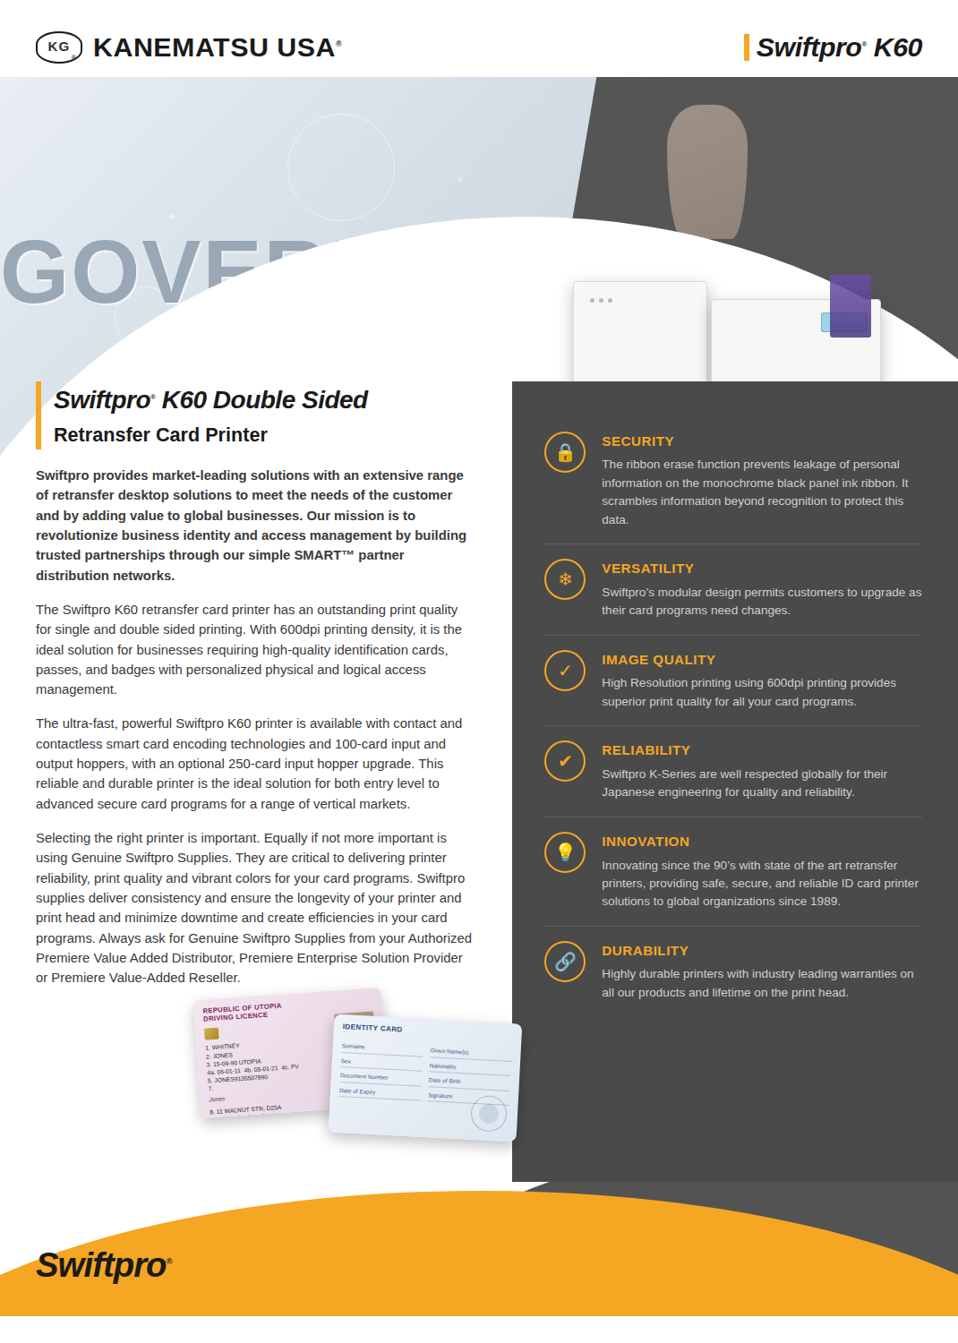KG
KANEMATSU USA®
Swiftpro® K60
GOVERNMENT
Swiftpro
Swiftpro® K60 Double Sided
Retransfer Card Printer
Swiftpro provides market-leading solutions with an extensive range of retransfer desktop solutions to meet the needs of the customer and by adding value to global businesses. Our mission is to revolutionize business identity and access management by building trusted partnerships through our simple SMART™ partner distribution networks.
The Swiftpro K60 retransfer card printer has an outstanding print quality for single and double sided printing. With 600dpi printing density, it is the ideal solution for businesses requiring high-quality identification cards, passes, and badges with personalized physical and logical access management.
The ultra-fast, powerful Swiftpro K60 printer is available with contact and contactless smart card encoding technologies and 100-card input and output hoppers, with an optional 250-card input hopper upgrade. This reliable and durable printer is the ideal solution for both entry level to advanced secure card programs for a range of vertical markets.
Selecting the right printer is important. Equally if not more important is using Genuine Swiftpro Supplies. They are critical to delivering printer reliability, print quality and vibrant colors for your card programs. Swiftpro supplies deliver consistency and ensure the longevity of your printer and print head and minimize downtime and create efficiencies in your card programs. Always ask for Genuine Swiftpro Supplies from your Authorized Premiere Value Added Distributor, Premiere Enterprise Solution Provider or Premiere Value-Added Reseller.
REPUBLIC OF UTOPIA
DRIVING LICENCE
1. WHITNEY
2. JONES
3. 15-09-90 UTOPIA
4a. 06-01-11 4b. 05-01-21 4c. FV
5. JONES9135507890
7.
Jones
8. 11 WALNUT STR, D25A
9. A,B,B1,C,CE,D1E,D,D2
IDENTITY CARD
Surname Given Name(s) Sex Nationality Document Number Date of Birth Date of Expiry Signature
🔒
SECURITY
The ribbon erase function prevents leakage of personal information on the monochrome black panel ink ribbon. It scrambles information beyond recognition to protect this data.
❄
VERSATILITY
Swiftpro’s modular design permits customers to upgrade as their card programs need changes.
✓
IMAGE QUALITY
High Resolution printing using 600dpi printing provides superior print quality for all your card programs.
✔
RELIABILITY
Swiftpro K-Series are well respected globally for their Japanese engineering for quality and reliability.
💡
INNOVATION
Innovating since the 90’s with state of the art retransfer printers, providing safe, secure, and reliable ID card printer solutions to global organizations since 1989.
🔗
DURABILITY
Highly durable printers with industry leading warranties on all our products and lifetime on the print head.
Swiftpro®